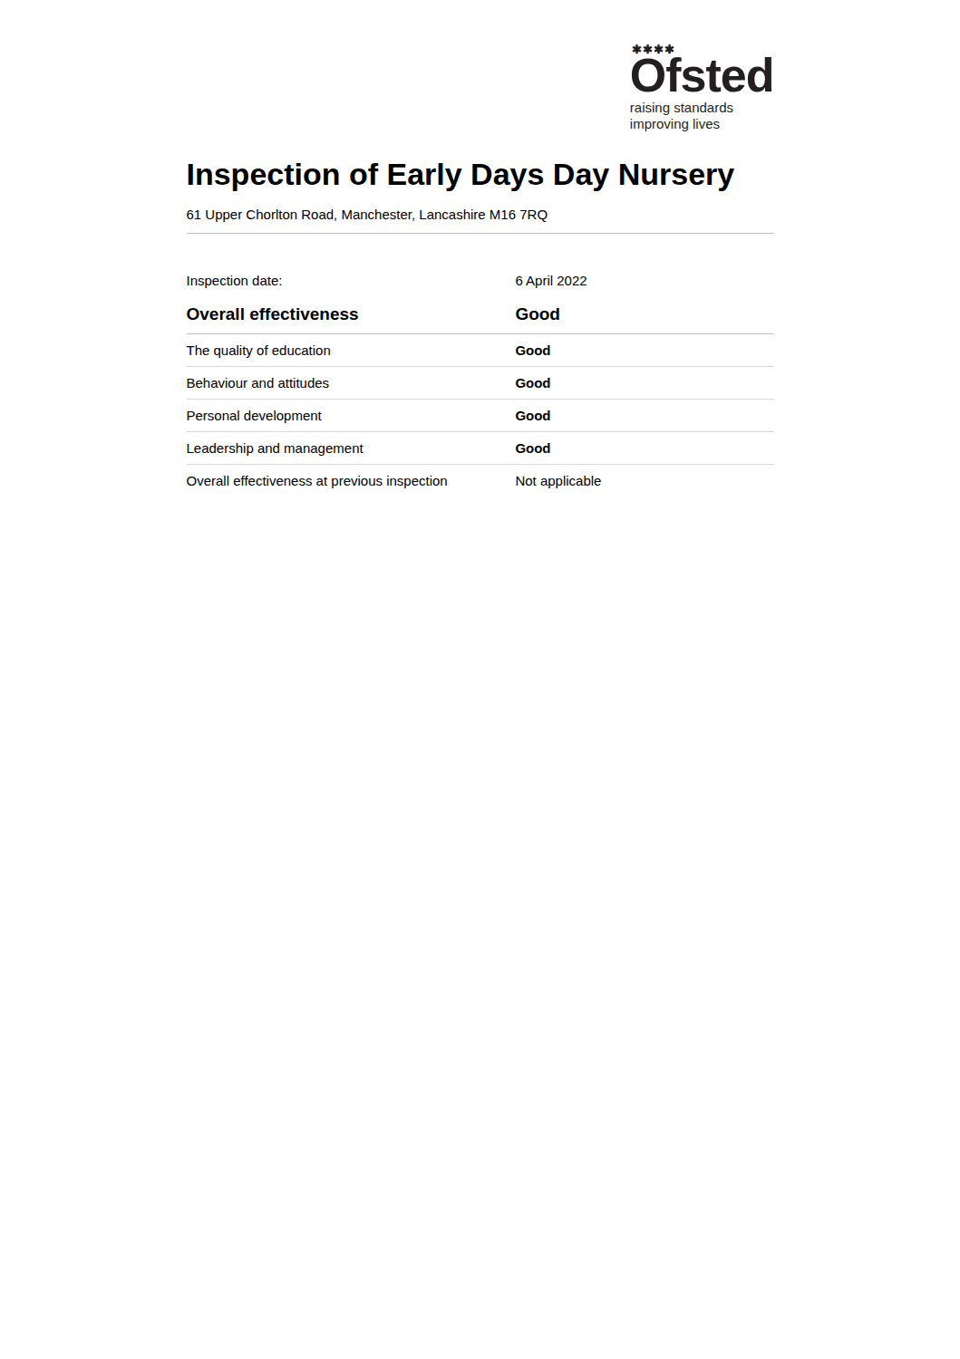✱✱✱✱
Ofsted
raising standards
improving lives
Inspection of Early Days Day Nursery
61 Upper Chorlton Road, Manchester, Lancashire M16 7RQ
| Inspection date: | 6 April 2022 |
| Overall effectiveness | Good |
| The quality of education | Good |
| Behaviour and attitudes | Good |
| Personal development | Good |
| Leadership and management | Good |
| Overall effectiveness at previous inspection | Not applicable |